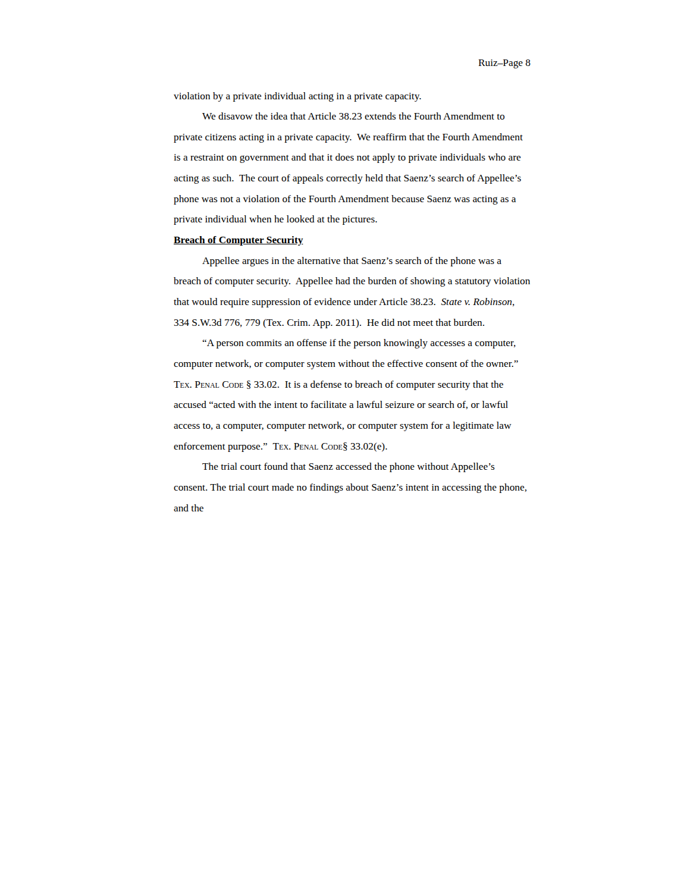Ruiz–Page 8
violation by a private individual acting in a private capacity.
We disavow the idea that Article 38.23 extends the Fourth Amendment to private citizens acting in a private capacity. We reaffirm that the Fourth Amendment is a restraint on government and that it does not apply to private individuals who are acting as such. The court of appeals correctly held that Saenz’s search of Appellee’s phone was not a violation of the Fourth Amendment because Saenz was acting as a private individual when he looked at the pictures.
Breach of Computer Security
Appellee argues in the alternative that Saenz’s search of the phone was a breach of computer security. Appellee had the burden of showing a statutory violation that would require suppression of evidence under Article 38.23. State v. Robinson, 334 S.W.3d 776, 779 (Tex. Crim. App. 2011). He did not meet that burden.
“A person commits an offense if the person knowingly accesses a computer, computer network, or computer system without the effective consent of the owner.” Tex. Penal Code § 33.02. It is a defense to breach of computer security that the accused “acted with the intent to facilitate a lawful seizure or search of, or lawful access to, a computer, computer network, or computer system for a legitimate law enforcement purpose.” Tex. Penal Code§ 33.02(e).
The trial court found that Saenz accessed the phone without Appellee’s consent. The trial court made no findings about Saenz’s intent in accessing the phone, and the